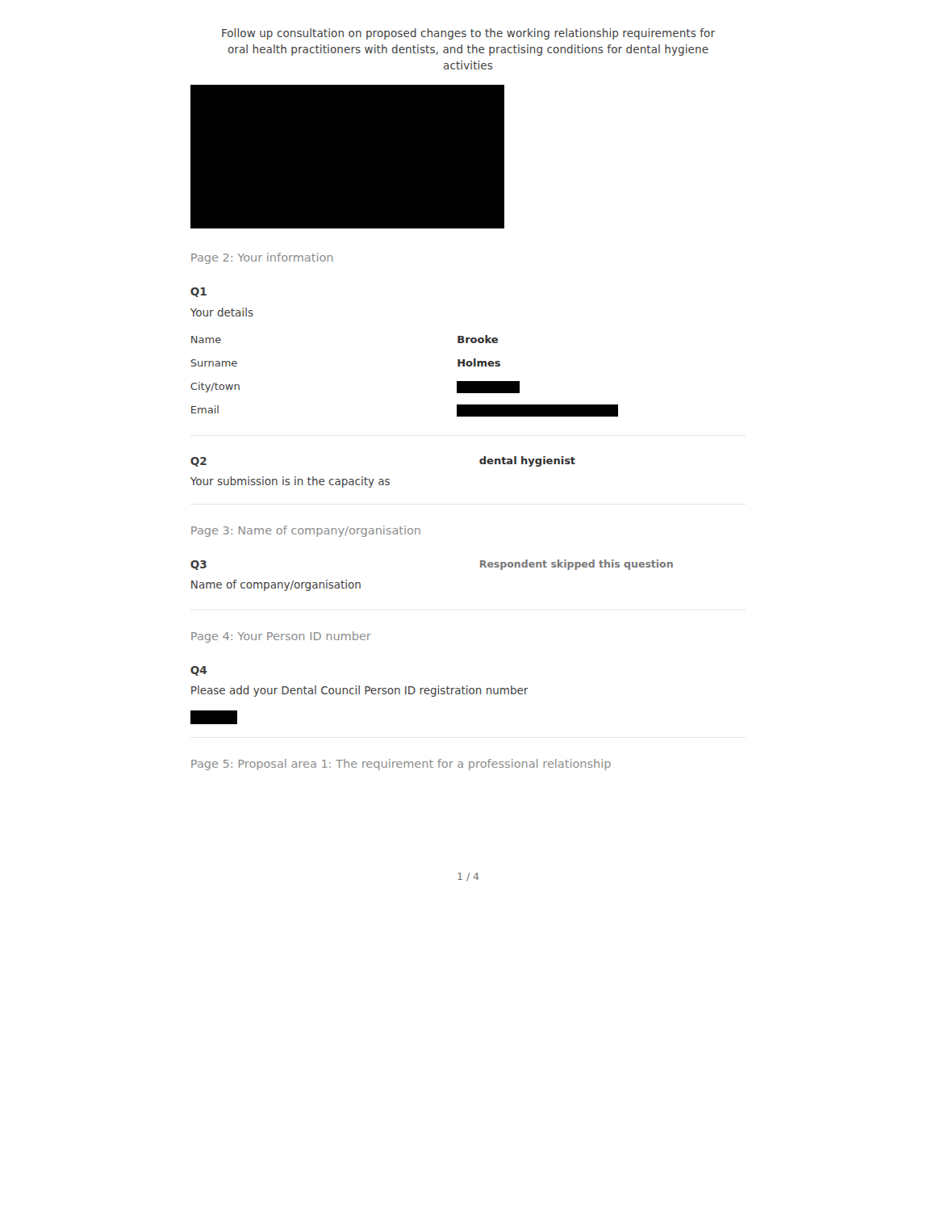Follow up consultation on proposed changes to the working relationship requirements for oral health practitioners with dentists, and the practising conditions for dental hygiene activities
Page 2: Your information
Q1
Your details
| Name | Brooke |
| Surname | Holmes |
| City/town | |
| Email | |
Q2
Your submission is in the capacity as
dental hygienist
Page 3: Name of company/organisation
Q3
Name of company/organisation
Respondent skipped this question
Page 4: Your Person ID number
Q4
Please add your Dental Council Person ID registration number
Page 5: Proposal area 1: The requirement for a professional relationship
1 / 4